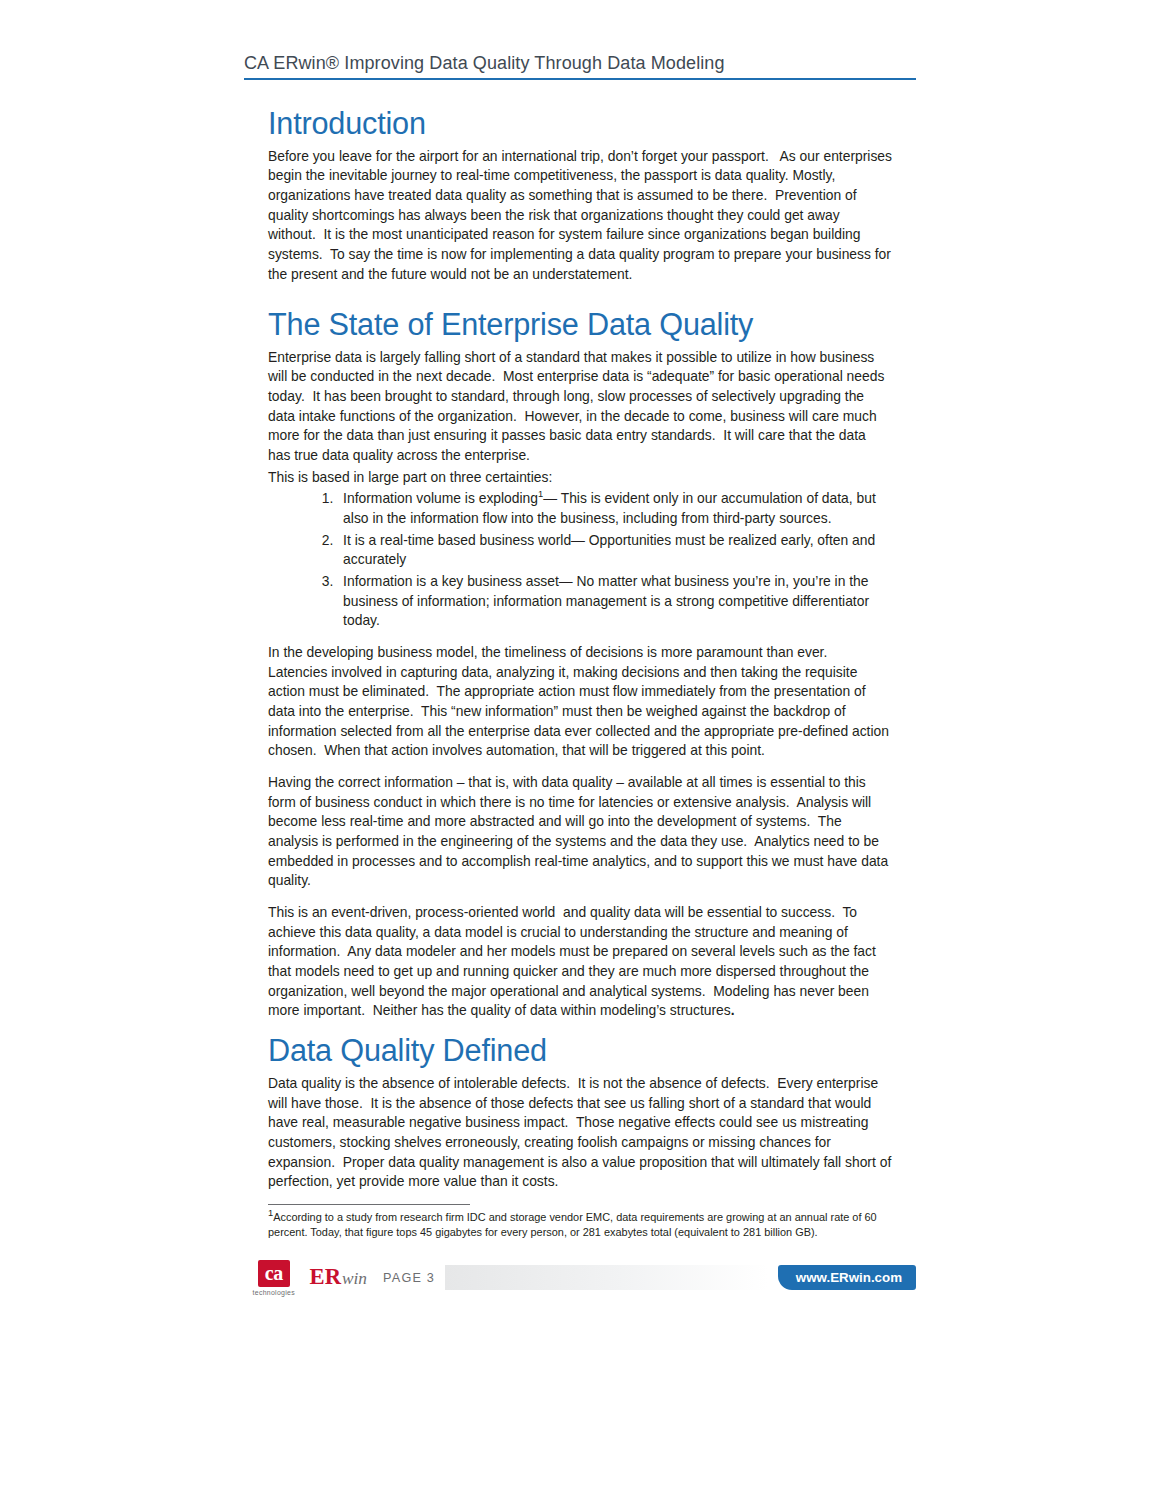CA ERwin® Improving Data Quality Through Data Modeling
Introduction
Before you leave for the airport for an international trip, don’t forget your passport. As our enterprises begin the inevitable journey to real-time competitiveness, the passport is data quality. Mostly, organizations have treated data quality as something that is assumed to be there. Prevention of quality shortcomings has always been the risk that organizations thought they could get away without. It is the most unanticipated reason for system failure since organizations began building systems. To say the time is now for implementing a data quality program to prepare your business for the present and the future would not be an understatement.
The State of Enterprise Data Quality
Enterprise data is largely falling short of a standard that makes it possible to utilize in how business will be conducted in the next decade. Most enterprise data is “adequate” for basic operational needs today. It has been brought to standard, through long, slow processes of selectively upgrading the data intake functions of the organization. However, in the decade to come, business will care much more for the data than just ensuring it passes basic data entry standards. It will care that the data has true data quality across the enterprise.
This is based in large part on three certainties:
Information volume is exploding1— This is evident only in our accumulation of data, but also in the information flow into the business, including from third-party sources.
It is a real-time based business world— Opportunities must be realized early, often and accurately
Information is a key business asset— No matter what business you’re in, you’re in the business of information; information management is a strong competitive differentiator today.
In the developing business model, the timeliness of decisions is more paramount than ever. Latencies involved in capturing data, analyzing it, making decisions and then taking the requisite action must be eliminated. The appropriate action must flow immediately from the presentation of data into the enterprise. This “new information” must then be weighed against the backdrop of information selected from all the enterprise data ever collected and the appropriate pre-defined action chosen. When that action involves automation, that will be triggered at this point.
Having the correct information – that is, with data quality – available at all times is essential to this form of business conduct in which there is no time for latencies or extensive analysis. Analysis will become less real-time and more abstracted and will go into the development of systems. The analysis is performed in the engineering of the systems and the data they use. Analytics need to be embedded in processes and to accomplish real-time analytics, and to support this we must have data quality.
This is an event-driven, process-oriented world and quality data will be essential to success. To achieve this data quality, a data model is crucial to understanding the structure and meaning of information. Any data modeler and her models must be prepared on several levels such as the fact that models need to get up and running quicker and they are much more dispersed throughout the organization, well beyond the major operational and analytical systems. Modeling has never been more important. Neither has the quality of data within modeling’s structures.
Data Quality Defined
Data quality is the absence of intolerable defects. It is not the absence of defects. Every enterprise will have those. It is the absence of those defects that see us falling short of a standard that would have real, measurable negative business impact. Those negative effects could see us mistreating customers, stocking shelves erroneously, creating foolish campaigns or missing chances for expansion. Proper data quality management is also a value proposition that will ultimately fall short of perfection, yet provide more value than it costs.
1According to a study from research firm IDC and storage vendor EMC, data requirements are growing at an annual rate of 60 percent. Today, that figure tops 45 gigabytes for every person, or 281 exabytes total (equivalent to 281 billion GB).
ca
technologies
ER win
PAGE 3
www.ERwin.com